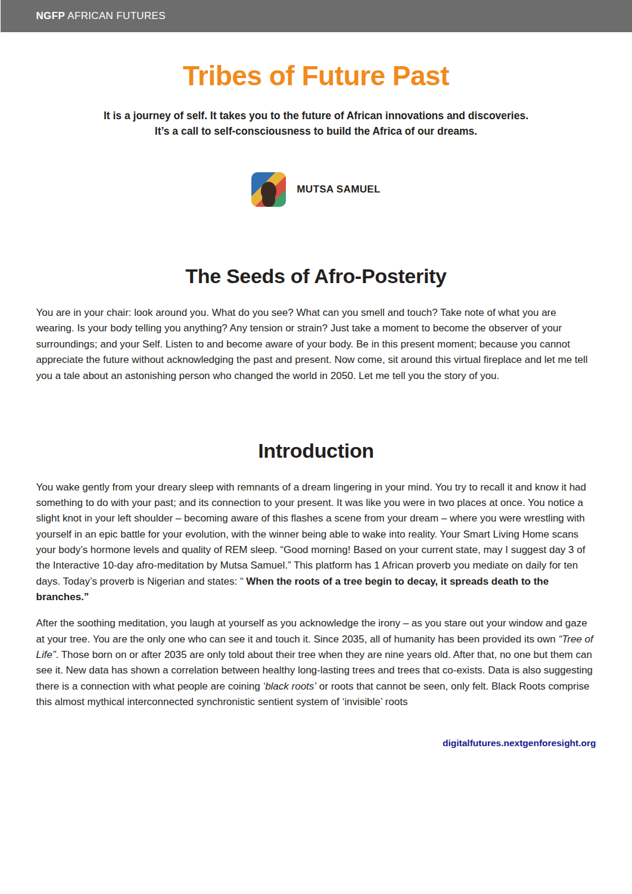NGFP AFRICAN FUTURES
Tribes of Future Past
It is a journey of self. It takes you to the future of African innovations and discoveries.
It’s a call to self-consciousness to build the Africa of our dreams.
MUTSA SAMUEL
The Seeds of Afro-Posterity
You are in your chair: look around you. What do you see? What can you smell and touch? Take note of what you are wearing. Is your body telling you anything? Any tension or strain? Just take a moment to become the observer of your surroundings; and your Self. Listen to and become aware of your body. Be in this present moment; because you cannot appreciate the future without acknowledging the past and present. Now come, sit around this virtual fireplace and let me tell you a tale about an astonishing person who changed the world in 2050. Let me tell you the story of you.
Introduction
You wake gently from your dreary sleep with remnants of a dream lingering in your mind. You try to recall it and know it had something to do with your past; and its connection to your present. It was like you were in two places at once. You notice a slight knot in your left shoulder – becoming aware of this flashes a scene from your dream – where you were wrestling with yourself in an epic battle for your evolution, with the winner being able to wake into reality. Your Smart Living Home scans your body’s hormone levels and quality of REM sleep. “Good morning! Based on your current state, may I suggest day 3 of the Interactive 10-day afro-meditation by Mutsa Samuel.” This platform has 1 African proverb you mediate on daily for ten days. Today’s proverb is Nigerian and states: “ When the roots of a tree begin to decay, it spreads death to the branches.”
After the soothing meditation, you laugh at yourself as you acknowledge the irony – as you stare out your window and gaze at your tree. You are the only one who can see it and touch it. Since 2035, all of humanity has been provided its own “Tree of Life”. Those born on or after 2035 are only told about their tree when they are nine years old. After that, no one but them can see it. New data has shown a correlation between healthy long-lasting trees and trees that co-exists. Data is also suggesting there is a connection with what people are coining ‘black roots’ or roots that cannot be seen, only felt. Black Roots comprise this almost mythical interconnected synchronistic sentient system of ‘invisible’ roots
digitalfutures.nextgenforesight.org